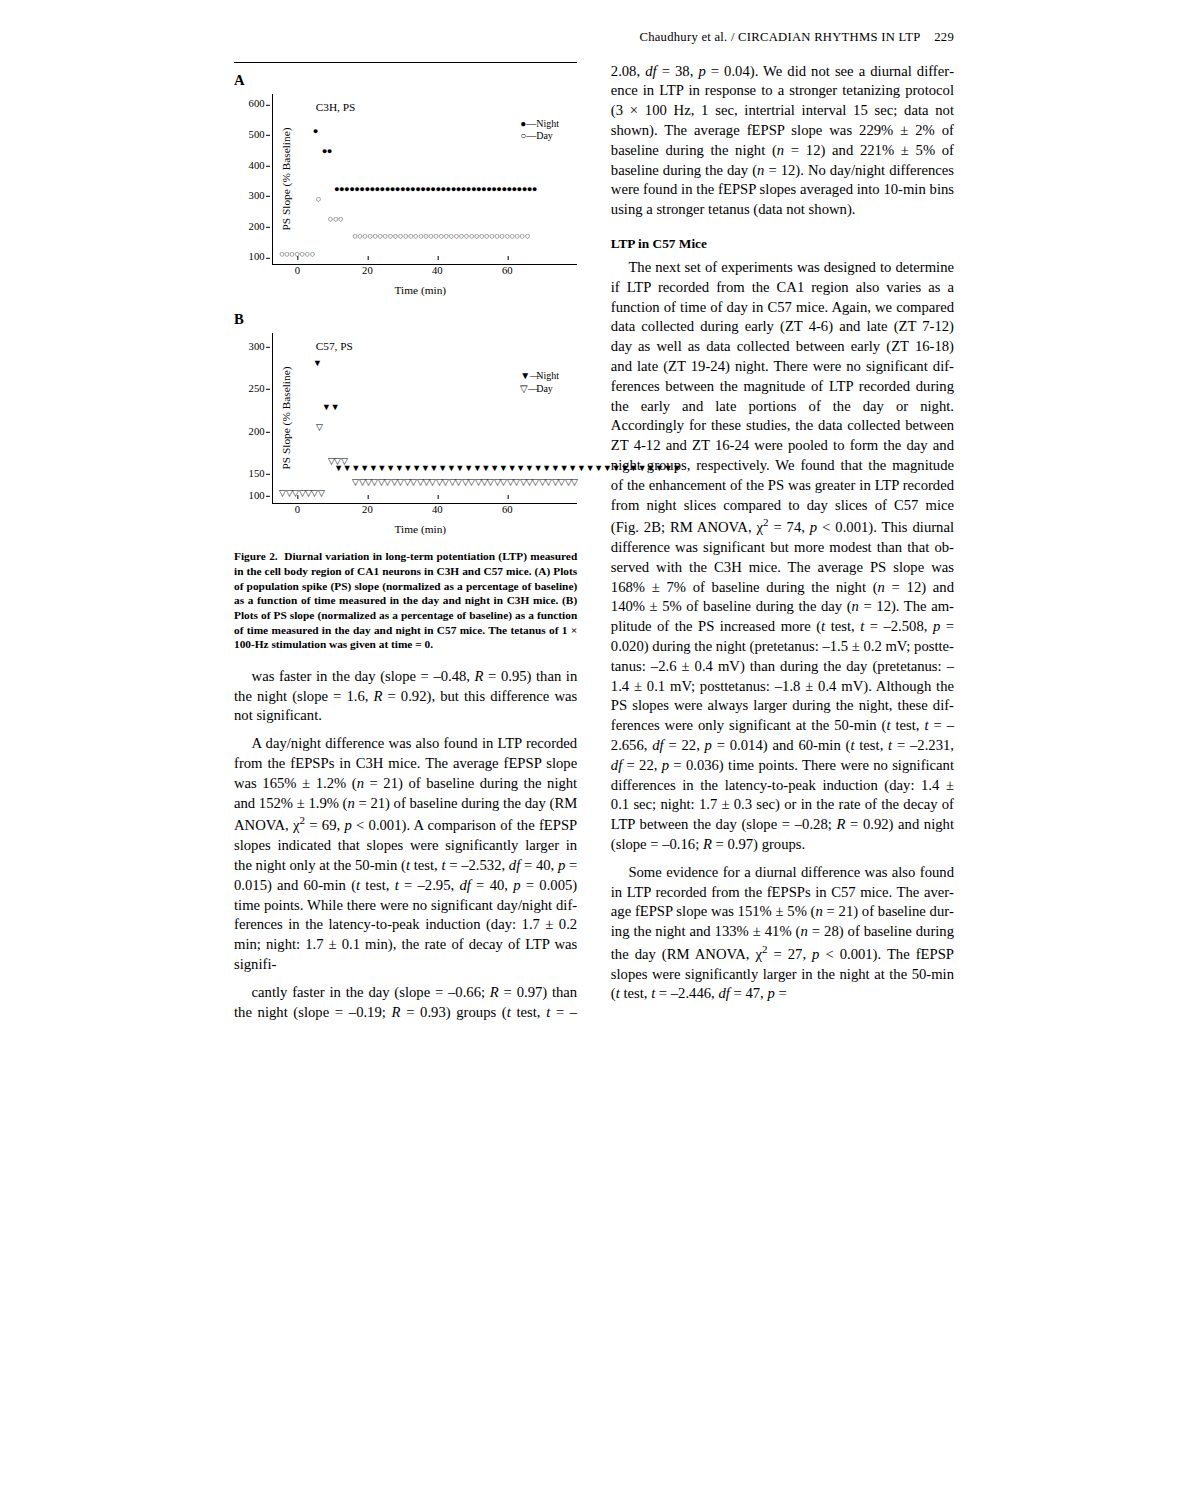Chaudhury et al. / CIRCADIAN RHYTHMS IN LTP 229
A
PS Slope (% Baseline) 600 500 400 300 200 100 C3H, PS
●—Night
○—Day
○○○○○○○ ● ●● ●●●●●●●●●●●●●●●●●●●●●●●●●●●●●●●●●●●●●●●● ○ ○○○ ○○○○○○○○○○○○○○○○○○○○○○○○○○○○○○○○○○○ 0 20 40 60
Time (min)
B
PS Slope (% Baseline) 300 250 200 150 100 C57, PS
▼—Night
▽—Day
▽▽▽▽▽▽▽ ▼ ▼▼ ▼▼▼▼▼▼▼▼▼▼▼▼▼▼▼▼▼▼▼▼▼▼▼▼▼▼▼▼▼▼▼▼▼▼▼▼▼▼▼▼ ▽ ▽▽▽ ▽▽▽▽▽▽▽▽▽▽▽▽▽▽▽▽▽▽▽▽▽▽▽▽▽▽▽▽▽▽▽▽▽▽▽ 0 20 40 60
Time (min)
Figure 2. Diurnal variation in long-term potentiation (LTP) measured in the cell body region of CA1 neurons in C3H and C57 mice. (A) Plots of population spike (PS) slope (normalized as a percentage of baseline) as a function of time measured in the day and night in C3H mice. (B) Plots of PS slope (normalized as a percentage of baseline) as a function of time measured in the day and night in C57 mice. The tetanus of 1 × 100-Hz stimulation was given at time = 0.
was faster in the day (slope = –0.48, R = 0.95) than in the night (slope = 1.6, R = 0.92), but this difference was not significant.
A day/night difference was also found in LTP recorded from the fEPSPs in C3H mice. The average fEPSP slope was 165% ± 1.2% (n = 21) of baseline during the night and 152% ± 1.9% (n = 21) of baseline during the day (RM ANOVA, χ2 = 69, p < 0.001). A comparison of the fEPSP slopes indicated that slopes were significantly larger in the night only at the 50-min (t test, t = –2.532, df = 40, p = 0.015) and 60-min (t test, t = –2.95, df = 40, p = 0.005) time points. While there were no significant day/night differences in the latency-to-peak induction (day: 1.7 ± 0.2 min; night: 1.7 ± 0.1 min), the rate of decay of LTP was signifi-
cantly faster in the day (slope = –0.66; R = 0.97) than the night (slope = –0.19; R = 0.93) groups (t test, t = –2.08, df = 38, p = 0.04). We did not see a diurnal difference in LTP in response to a stronger tetanizing protocol (3 × 100 Hz, 1 sec, intertrial interval 15 sec; data not shown). The average fEPSP slope was 229% ± 2% of baseline during the night (n = 12) and 221% ± 5% of baseline during the day (n = 12). No day/night differences were found in the fEPSP slopes averaged into 10-min bins using a stronger tetanus (data not shown).
LTP in C57 Mice
The next set of experiments was designed to determine if LTP recorded from the CA1 region also varies as a function of time of day in C57 mice. Again, we compared data collected during early (ZT 4-6) and late (ZT 7-12) day as well as data collected between early (ZT 16-18) and late (ZT 19-24) night. There were no significant differences between the magnitude of LTP recorded during the early and late portions of the day or night. Accordingly for these studies, the data collected between ZT 4-12 and ZT 16-24 were pooled to form the day and night groups, respectively. We found that the magnitude of the enhancement of the PS was greater in LTP recorded from night slices compared to day slices of C57 mice (Fig. 2B; RM ANOVA, χ2 = 74, p < 0.001). This diurnal difference was significant but more modest than that observed with the C3H mice. The average PS slope was 168% ± 7% of baseline during the night (n = 12) and 140% ± 5% of baseline during the day (n = 12). The amplitude of the PS increased more (t test, t = –2.508, p = 0.020) during the night (pretetanus: –1.5 ± 0.2 mV; posttetanus: –2.6 ± 0.4 mV) than during the day (pretetanus: –1.4 ± 0.1 mV; posttetanus: –1.8 ± 0.4 mV). Although the PS slopes were always larger during the night, these differences were only significant at the 50-min (t test, t = –2.656, df = 22, p = 0.014) and 60-min (t test, t = –2.231, df = 22, p = 0.036) time points. There were no significant differences in the latency-to-peak induction (day: 1.4 ± 0.1 sec; night: 1.7 ± 0.3 sec) or in the rate of the decay of LTP between the day (slope = –0.28; R = 0.92) and night (slope = –0.16; R = 0.97) groups.
Some evidence for a diurnal difference was also found in LTP recorded from the fEPSPs in C57 mice. The average fEPSP slope was 151% ± 5% (n = 21) of baseline during the night and 133% ± 41% (n = 28) of baseline during the day (RM ANOVA, χ2 = 27, p < 0.001). The fEPSP slopes were significantly larger in the night at the 50-min (t test, t = –2.446, df = 47, p =